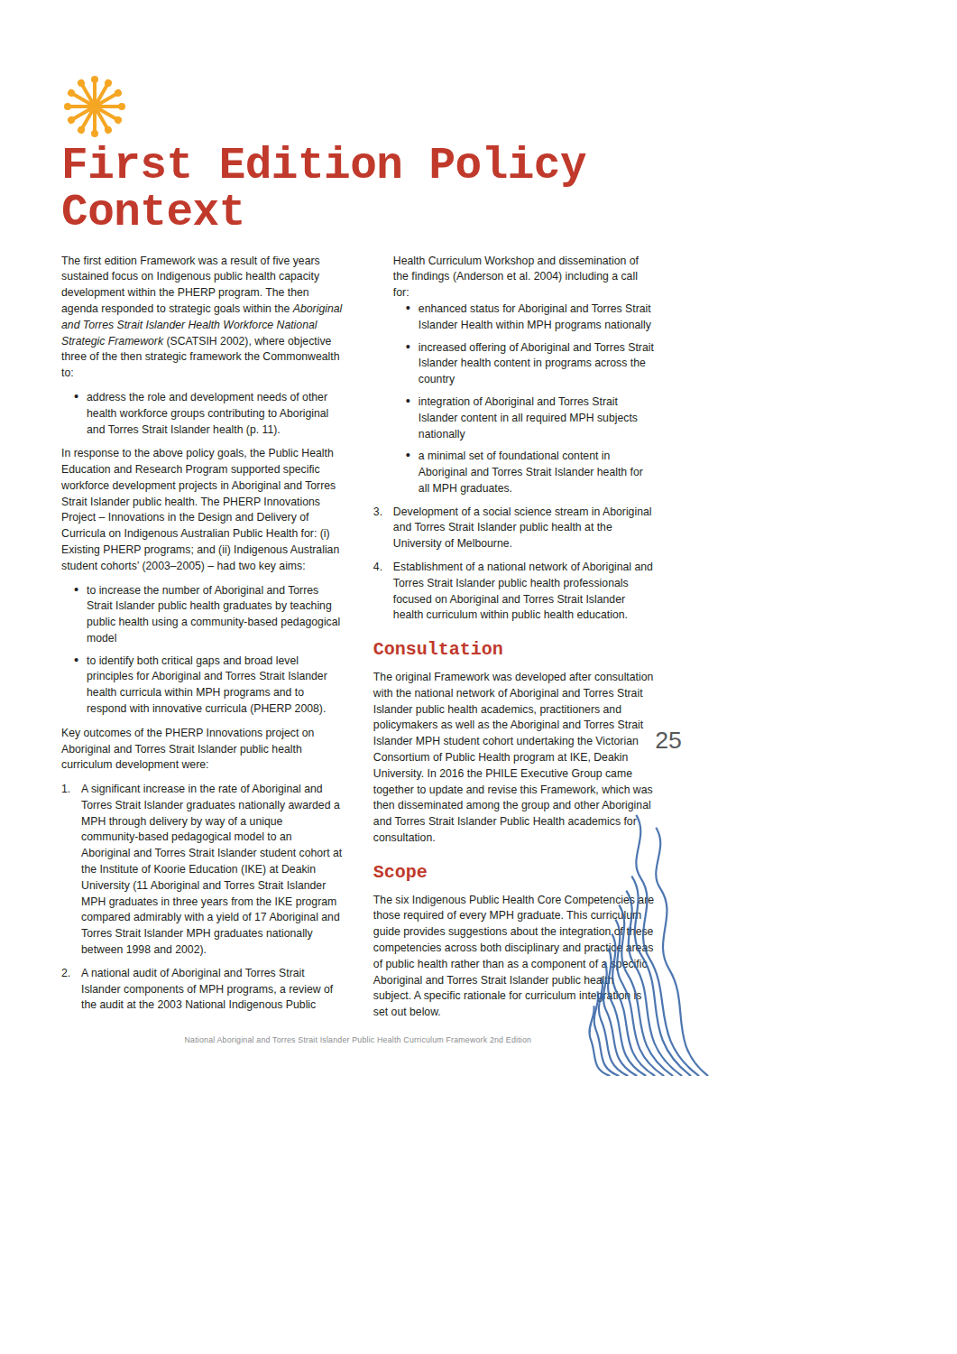First Edition Policy Context
The first edition Framework was a result of five years sustained focus on Indigenous public health capacity development within the PHERP program. The then agenda responded to strategic goals within the Aboriginal and Torres Strait Islander Health Workforce National Strategic Framework (SCATSIH 2002), where objective three of the then strategic framework the Commonwealth to:
address the role and development needs of other health workforce groups contributing to Aboriginal and Torres Strait Islander health (p. 11).
In response to the above policy goals, the Public Health Education and Research Program supported specific workforce development projects in Aboriginal and Torres Strait Islander public health. The PHERP Innovations Project – Innovations in the Design and Delivery of Curricula on Indigenous Australian Public Health for: (i) Existing PHERP programs; and (ii) Indigenous Australian student cohorts’ (2003–2005) – had two key aims:
to increase the number of Aboriginal and Torres Strait Islander public health graduates by teaching public health using a community-based pedagogical model
to identify both critical gaps and broad level principles for Aboriginal and Torres Strait Islander health curricula within MPH programs and to respond with innovative curricula (PHERP 2008).
Key outcomes of the PHERP Innovations project on Aboriginal and Torres Strait Islander public health curriculum development were:
A significant increase in the rate of Aboriginal and Torres Strait Islander graduates nationally awarded a MPH through delivery by way of a unique community-based pedagogical model to an Aboriginal and Torres Strait Islander student cohort at the Institute of Koorie Education (IKE) at Deakin University (11 Aboriginal and Torres Strait Islander MPH graduates in three years from the IKE program compared admirably with a yield of 17 Aboriginal and Torres Strait Islander MPH graduates nationally between 1998 and 2002).
A national audit of Aboriginal and Torres Strait Islander components of MPH programs, a review of the audit at the 2003 National Indigenous Public Health Curriculum Workshop and dissemination of the findings (Anderson et al. 2004) including a call for:
enhanced status for Aboriginal and Torres Strait Islander Health within MPH programs nationally
increased offering of Aboriginal and Torres Strait Islander health content in programs across the country
integration of Aboriginal and Torres Strait Islander content in all required MPH subjects nationally
a minimal set of foundational content in Aboriginal and Torres Strait Islander health for all MPH graduates.
Development of a social science stream in Aboriginal and Torres Strait Islander public health at the University of Melbourne.
Establishment of a national network of Aboriginal and Torres Strait Islander public health professionals focused on Aboriginal and Torres Strait Islander health curriculum within public health education.
Consultation
The original Framework was developed after consultation with the national network of Aboriginal and Torres Strait Islander public health academics, practitioners and policymakers as well as the Aboriginal and Torres Strait Islander MPH student cohort undertaking the Victorian Consortium of Public Health program at IKE, Deakin University. In 2016 the PHILE Executive Group came together to update and revise this Framework, which was then disseminated among the group and other Aboriginal and Torres Strait Islander Public Health academics for consultation.
Scope
The six Indigenous Public Health Core Competencies are those required of every MPH graduate. This curriculum guide provides suggestions about the integration of these competencies across both disciplinary and practice areas of public health rather than as a component of a specific Aboriginal and Torres Strait Islander public health subject. A specific rationale for curriculum integration is set out below.
25
National Aboriginal and Torres Strait Islander Public Health Curriculum Framework 2nd Edition